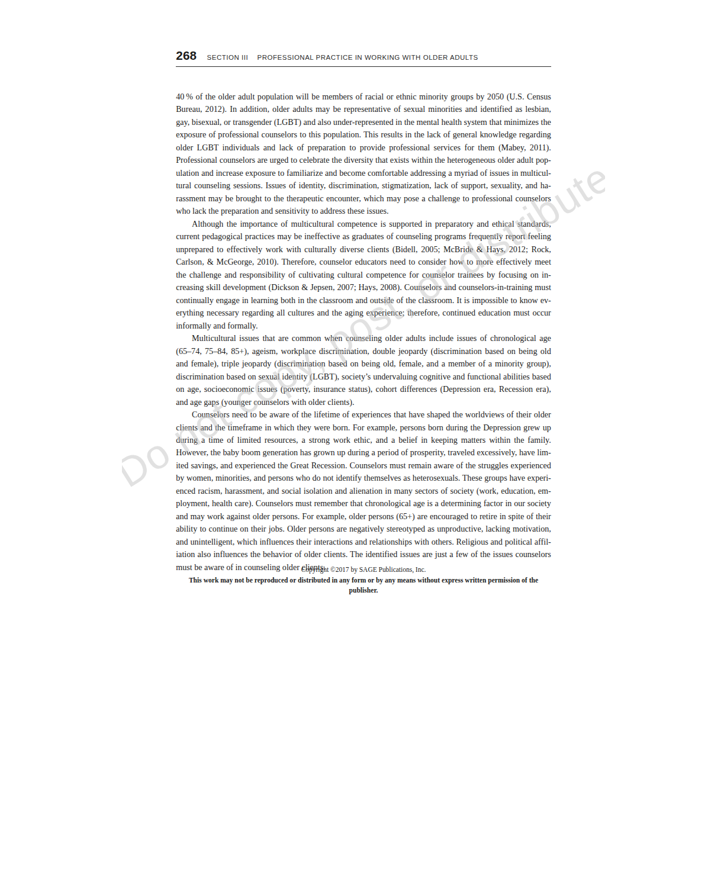268 Section IIIProfessional Practice in Working With Older Adults
40 % of the older adult population will be members of racial or ethnic minority groups by 2050 (U.S. Census Bureau, 2012). In addition, older adults may be representative of sexual minorities and identified as lesbian, gay, bisexual, or transgender (LGBT) and also under-represented in the mental health system that minimizes the exposure of professional counselors to this population. This results in the lack of general knowledge regarding older LGBT individuals and lack of preparation to provide professional services for them (Mabey, 2011). Professional counselors are urged to celebrate the diversity that exists within the heterogeneous older adult population and increase exposure to familiarize and become comfortable addressing a myriad of issues in multicultural counseling sessions. Issues of identity, discrimination, stigmatization, lack of support, sexuality, and harassment may be brought to the therapeutic encounter, which may pose a challenge to professional counselors who lack the preparation and sensitivity to address these issues.
Although the importance of multicultural competence is supported in preparatory and ethical standards, current pedagogical practices may be ineffective as graduates of counseling programs frequently report feeling unprepared to effectively work with culturally diverse clients (Bidell, 2005; McBride & Hays, 2012; Rock, Carlson, & McGeorge, 2010). Therefore, counselor educators need to consider how to more effectively meet the challenge and responsibility of cultivating cultural competence for counselor trainees by focusing on increasing skill development (Dickson & Jepsen, 2007; Hays, 2008). Counselors and counselors-in-training must continually engage in learning both in the classroom and outside of the classroom. It is impossible to know everything necessary regarding all cultures and the aging experience; therefore, continued education must occur informally and formally.
Multicultural issues that are common when counseling older adults include issues of chronological age (65–74, 75–84, 85+), ageism, workplace discrimination, double jeopardy (discrimination based on being old and female), triple jeopardy (discrimination based on being old, female, and a member of a minority group), discrimination based on sexual identity (LGBT), society’s undervaluing cognitive and functional abilities based on age, socioeconomic issues (poverty, insurance status), cohort differences (Depression era, Recession era), and age gaps (younger counselors with older clients).
Counselors need to be aware of the lifetime of experiences that have shaped the worldviews of their older clients and the timeframe in which they were born. For example, persons born during the Depression grew up during a time of limited resources, a strong work ethic, and a belief in keeping matters within the family. However, the baby boom generation has grown up during a period of prosperity, traveled excessively, have limited savings, and experienced the Great Recession. Counselors must remain aware of the struggles experienced by women, minorities, and persons who do not identify themselves as heterosexuals. These groups have experienced racism, harassment, and social isolation and alienation in many sectors of society (work, education, employment, health care). Counselors must remember that chronological age is a determining factor in our society and may work against older persons. For example, older persons (65+) are encouraged to retire in spite of their ability to continue on their jobs. Older persons are negatively stereotyped as unproductive, lacking motivation, and unintelligent, which influences their interactions and relationships with others. Religious and political affiliation also influences the behavior of older clients. The identified issues are just a few of the issues counselors must be aware of in counseling older clients.
Copyright ©2017 by SAGE Publications, Inc.
This work may not be reproduced or distributed in any form or by any means without express written permission of the publisher.
Do not copy, post, or distribute